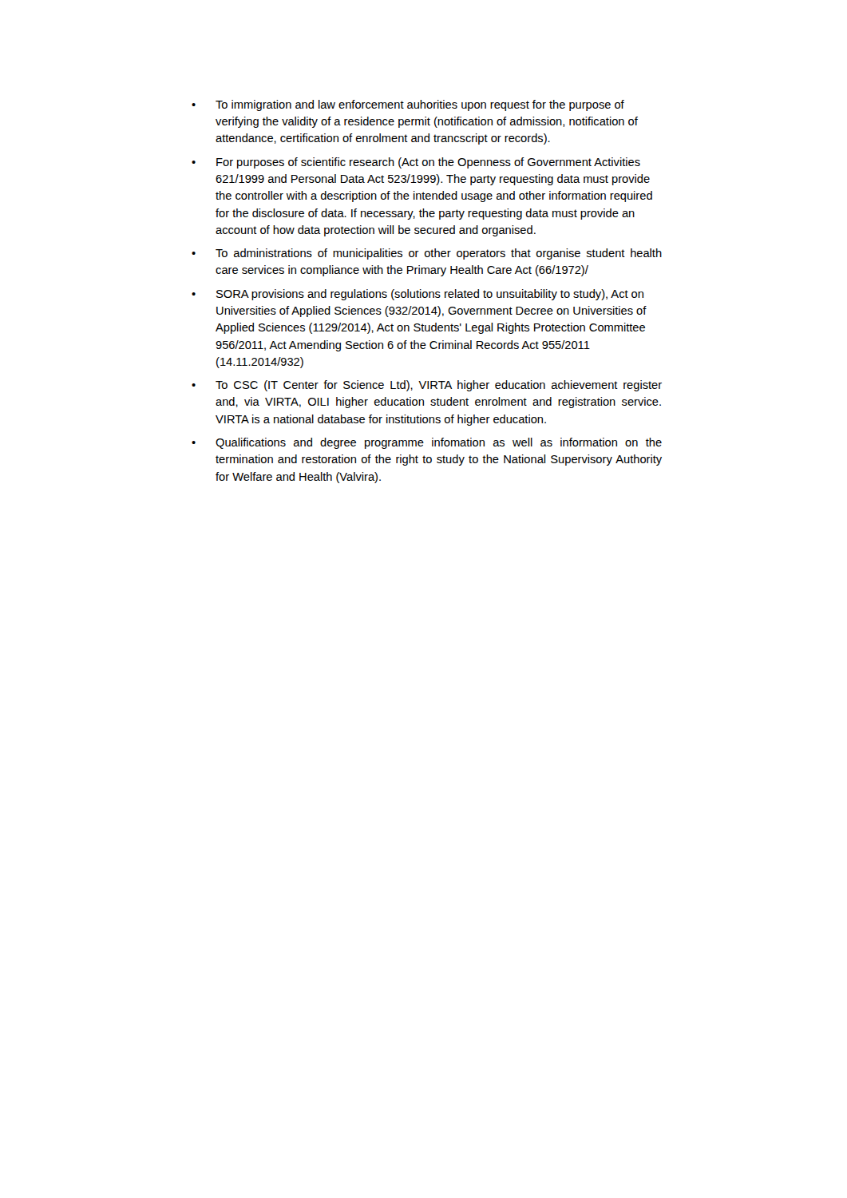To immigration and law enforcement auhorities upon request for the purpose of verifying the validity of a residence permit (notification of admission, notification of attendance, certification of enrolment and trancscript or records).
For purposes of scientific research (Act on the Openness of Government Activities 621/1999 and Personal Data Act 523/1999). The party requesting data must provide the controller with a description of the intended usage and other information required for the disclosure of data. If necessary, the party requesting data must provide an account of how data protection will be secured and organised.
To administrations of municipalities or other operators that organise student health care services in compliance with the Primary Health Care Act (66/1972)/
SORA provisions and regulations (solutions related to unsuitability to study), Act on Universities of Applied Sciences (932/2014), Government Decree on Universities of Applied Sciences (1129/2014), Act on Students' Legal Rights Protection Committee 956/2011, Act Amending Section 6 of the Criminal Records Act 955/2011 (14.11.2014/932)
To CSC (IT Center for Science Ltd), VIRTA higher education achievement register and, via VIRTA, OILI higher education student enrolment and registration service. VIRTA is a national database for institutions of higher education.
Qualifications and degree programme infomation as well as information on the termination and restoration of the right to study to the National Supervisory Authority for Welfare and Health (Valvira).